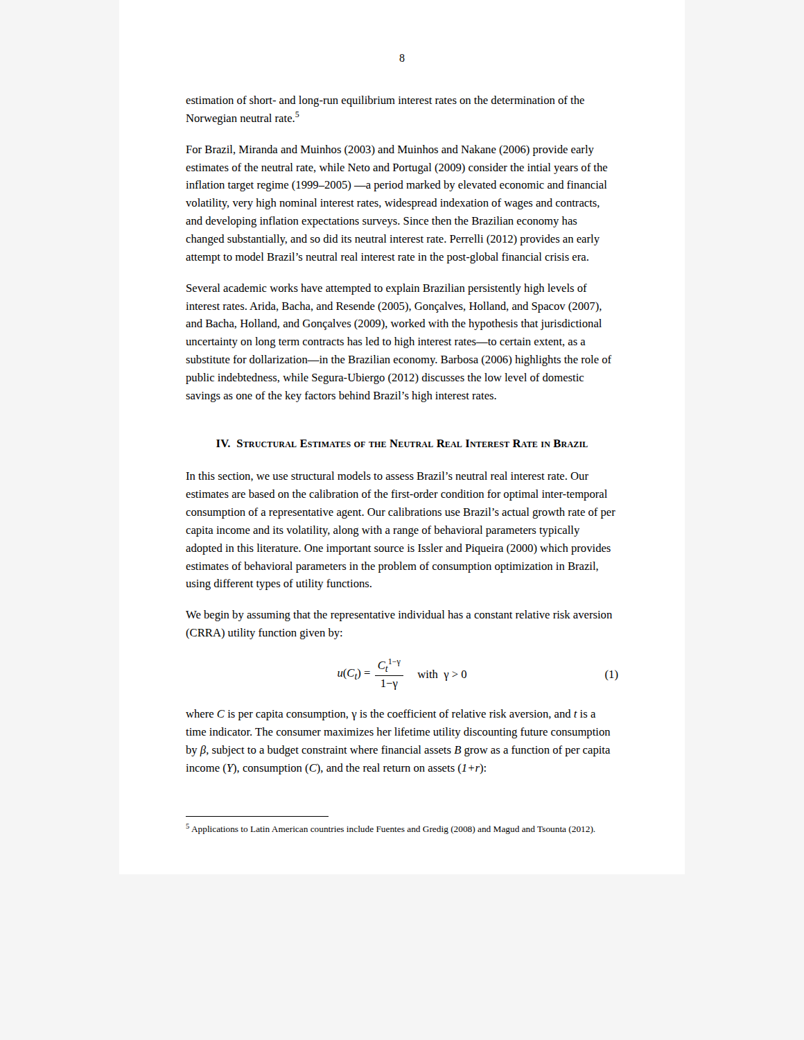8
estimation of short- and long-run equilibrium interest rates on the determination of the Norwegian neutral rate.5
For Brazil, Miranda and Muinhos (2003) and Muinhos and Nakane (2006) provide early estimates of the neutral rate, while Neto and Portugal (2009) consider the intial years of the inflation target regime (1999–2005) —a period marked by elevated economic and financial volatility, very high nominal interest rates, widespread indexation of wages and contracts, and developing inflation expectations surveys. Since then the Brazilian economy has changed substantially, and so did its neutral interest rate. Perrelli (2012) provides an early attempt to model Brazil’s neutral real interest rate in the post-global financial crisis era.
Several academic works have attempted to explain Brazilian persistently high levels of interest rates. Arida, Bacha, and Resende (2005), Gonçalves, Holland, and Spacov (2007), and Bacha, Holland, and Gonçalves (2009), worked with the hypothesis that jurisdictional uncertainty on long term contracts has led to high interest rates—to certain extent, as a substitute for dollarization—in the Brazilian economy. Barbosa (2006) highlights the role of public indebtedness, while Segura-Ubiergo (2012) discusses the low level of domestic savings as one of the key factors behind Brazil’s high interest rates.
IV. Structural Estimates of the Neutral Real Interest Rate in Brazil
In this section, we use structural models to assess Brazil’s neutral real interest rate. Our estimates are based on the calibration of the first-order condition for optimal inter-temporal consumption of a representative agent. Our calibrations use Brazil’s actual growth rate of per capita income and its volatility, along with a range of behavioral parameters typically adopted in this literature. One important source is Issler and Piqueira (2000) which provides estimates of behavioral parameters in the problem of consumption optimization in Brazil, using different types of utility functions.
We begin by assuming that the representative individual has a constant relative risk aversion (CRRA) utility function given by:
u(Ct) = Ct1−γ 1−γ with γ > 0
(1)
where C is per capita consumption, γ is the coefficient of relative risk aversion, and t is a time indicator. The consumer maximizes her lifetime utility discounting future consumption by β, subject to a budget constraint where financial assets B grow as a function of per capita income (Y), consumption (C), and the real return on assets (1+r):
5 Applications to Latin American countries include Fuentes and Gredig (2008) and Magud and Tsounta (2012).